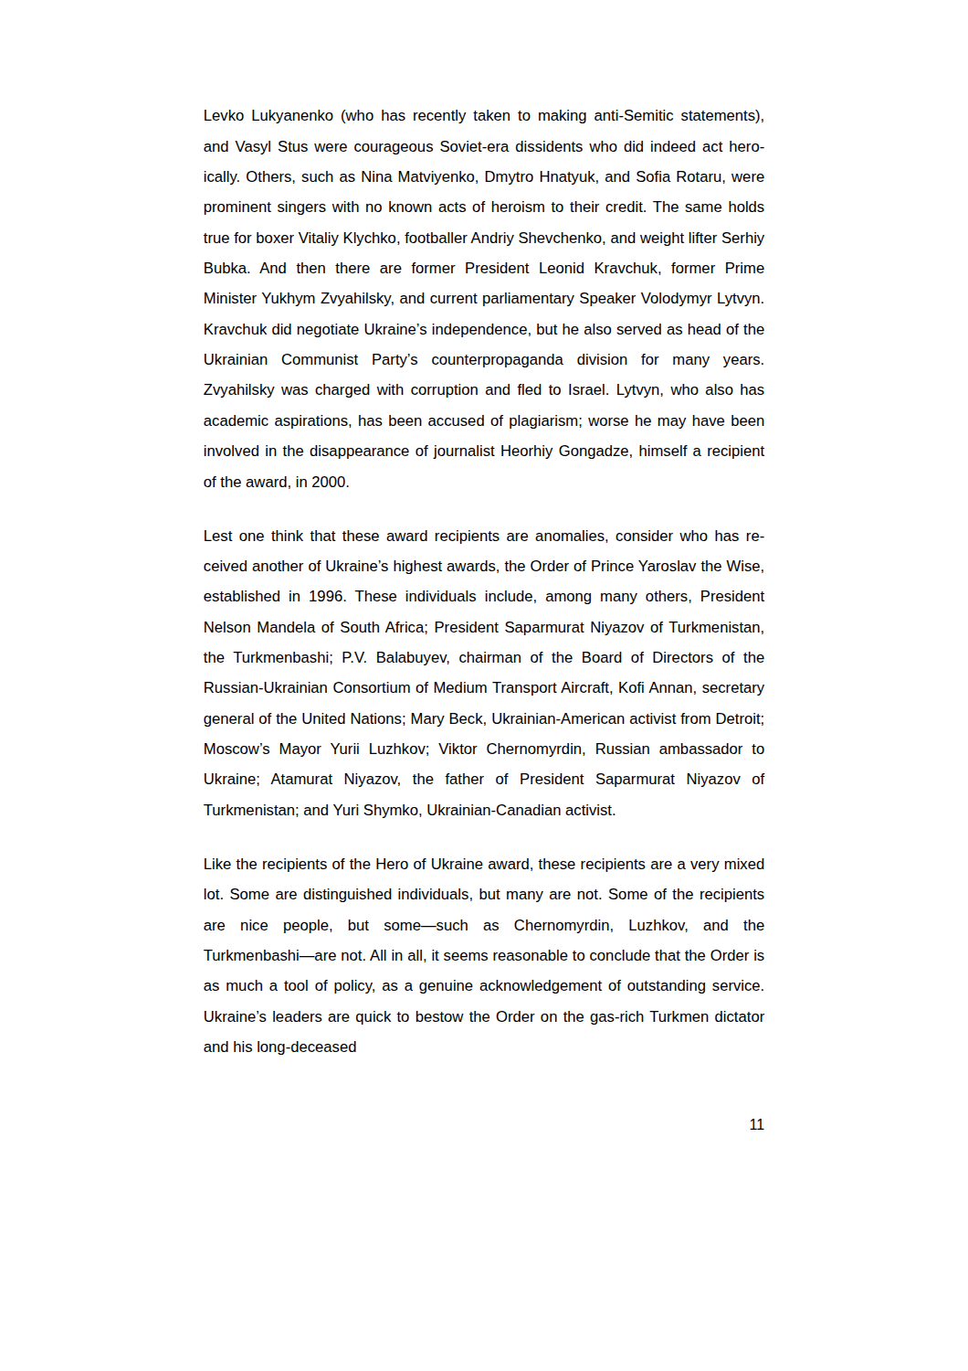Levko Lukyanenko (who has recently taken to making anti-Semitic statements), and Vasyl Stus were courageous Soviet-era dissidents who did indeed act heroically. Others, such as Nina Matviyenko, Dmytro Hnatyuk, and Sofia Rotaru, were prominent singers with no known acts of heroism to their credit. The same holds true for boxer Vitaliy Klychko, footballer Andriy Shevchenko, and weight lifter Serhiy Bubka. And then there are former President Leonid Kravchuk, former Prime Minister Yukhym Zvyahilsky, and current parliamentary Speaker Volodymyr Lytvyn. Kravchuk did negotiate Ukraine’s independence, but he also served as head of the Ukrainian Communist Party’s counterpropaganda division for many years. Zvyahilsky was charged with corruption and fled to Israel. Lytvyn, who also has academic aspirations, has been accused of plagiarism; worse he may have been involved in the disappearance of journalist Heorhiy Gongadze, himself a recipient of the award, in 2000.
Lest one think that these award recipients are anomalies, consider who has received another of Ukraine’s highest awards, the Order of Prince Yaroslav the Wise, established in 1996. These individuals include, among many others, President Nelson Mandela of South Africa; President Saparmurat Niyazov of Turkmenistan, the Turkmenbashi; P.V. Balabuyev, chairman of the Board of Directors of the Russian-Ukrainian Consortium of Medium Transport Aircraft, Kofi Annan, secretary general of the United Nations; Mary Beck, Ukrainian-American activist from Detroit; Moscow’s Mayor Yurii Luzhkov; Viktor Chernomyrdin, Russian ambassador to Ukraine; Atamurat Niyazov, the father of President Saparmurat Niyazov of Turkmenistan; and Yuri Shymko, Ukrainian-Canadian activist.
Like the recipients of the Hero of Ukraine award, these recipients are a very mixed lot. Some are distinguished individuals, but many are not. Some of the recipients are nice people, but some—such as Chernomyrdin, Luzhkov, and the Turkmenbashi—are not. All in all, it seems reasonable to conclude that the Order is as much a tool of policy, as a genuine acknowledgement of outstanding service. Ukraine’s leaders are quick to bestow the Order on the gas-rich Turkmen dictator and his long-deceased
11